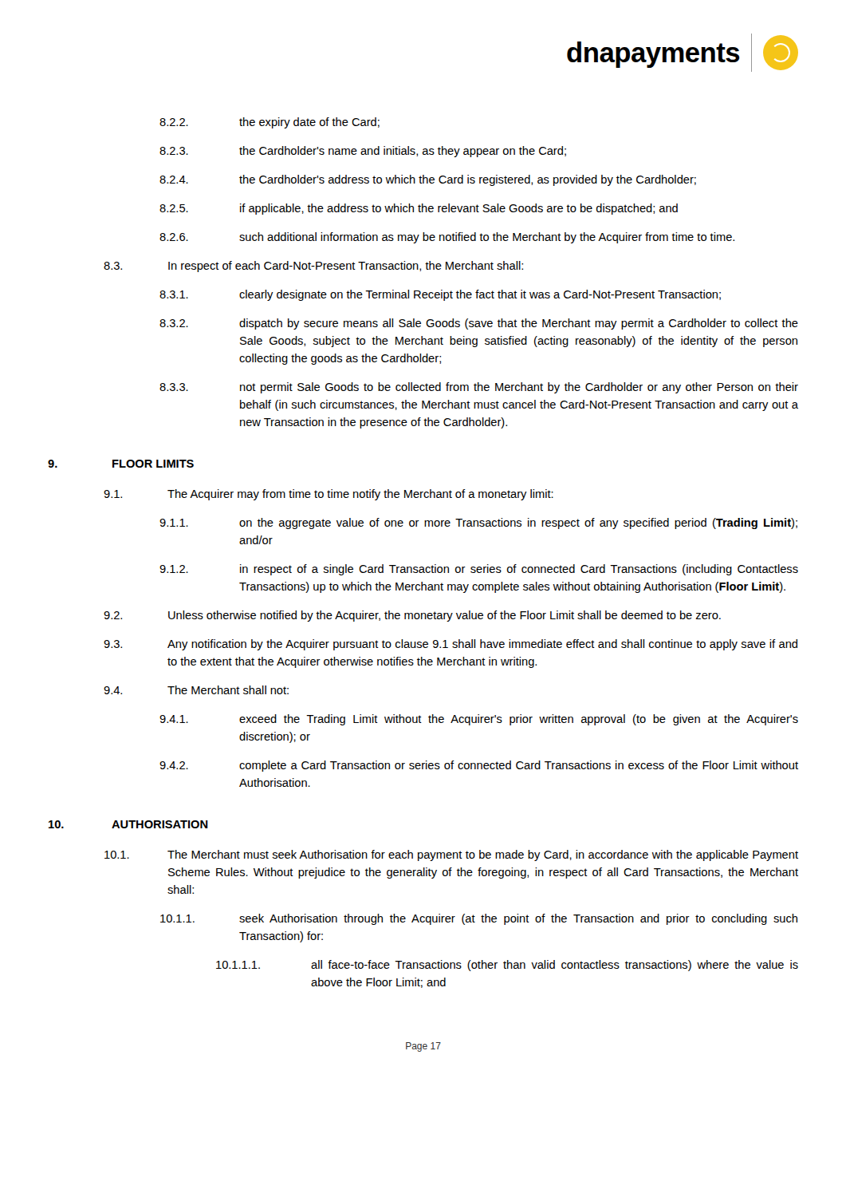dnapayments
8.2.2.
the expiry date of the Card;
8.2.3.
the Cardholder's name and initials, as they appear on the Card;
8.2.4.
the Cardholder's address to which the Card is registered, as provided by the Cardholder;
8.2.5.
if applicable, the address to which the relevant Sale Goods are to be dispatched; and
8.2.6.
such additional information as may be notified to the Merchant by the Acquirer from time to time.
8.3.
In respect of each Card-Not-Present Transaction, the Merchant shall:
8.3.1.
clearly designate on the Terminal Receipt the fact that it was a Card-Not-Present Transaction;
8.3.2.
dispatch by secure means all Sale Goods (save that the Merchant may permit a Cardholder to collect the Sale Goods, subject to the Merchant being satisfied (acting reasonably) of the identity of the person collecting the goods as the Cardholder;
8.3.3.
not permit Sale Goods to be collected from the Merchant by the Cardholder or any other Person on their behalf (in such circumstances, the Merchant must cancel the Card-Not-Present Transaction and carry out a new Transaction in the presence of the Cardholder).
9. FLOOR LIMITS
9.1.
The Acquirer may from time to time notify the Merchant of a monetary limit:
9.1.1.
on the aggregate value of one or more Transactions in respect of any specified period (Trading Limit); and/or
9.1.2.
in respect of a single Card Transaction or series of connected Card Transactions (including Contactless Transactions) up to which the Merchant may complete sales without obtaining Authorisation (Floor Limit).
9.2.
Unless otherwise notified by the Acquirer, the monetary value of the Floor Limit shall be deemed to be zero.
9.3.
Any notification by the Acquirer pursuant to clause 9.1 shall have immediate effect and shall continue to apply save if and to the extent that the Acquirer otherwise notifies the Merchant in writing.
9.4.
The Merchant shall not:
9.4.1.
exceed the Trading Limit without the Acquirer's prior written approval (to be given at the Acquirer's discretion); or
9.4.2.
complete a Card Transaction or series of connected Card Transactions in excess of the Floor Limit without Authorisation.
10. AUTHORISATION
10.1.
The Merchant must seek Authorisation for each payment to be made by Card, in accordance with the applicable Payment Scheme Rules. Without prejudice to the generality of the foregoing, in respect of all Card Transactions, the Merchant shall:
10.1.1.
seek Authorisation through the Acquirer (at the point of the Transaction and prior to concluding such Transaction) for:
10.1.1.1.
all face-to-face Transactions (other than valid contactless transactions) where the value is above the Floor Limit; and
Page 17